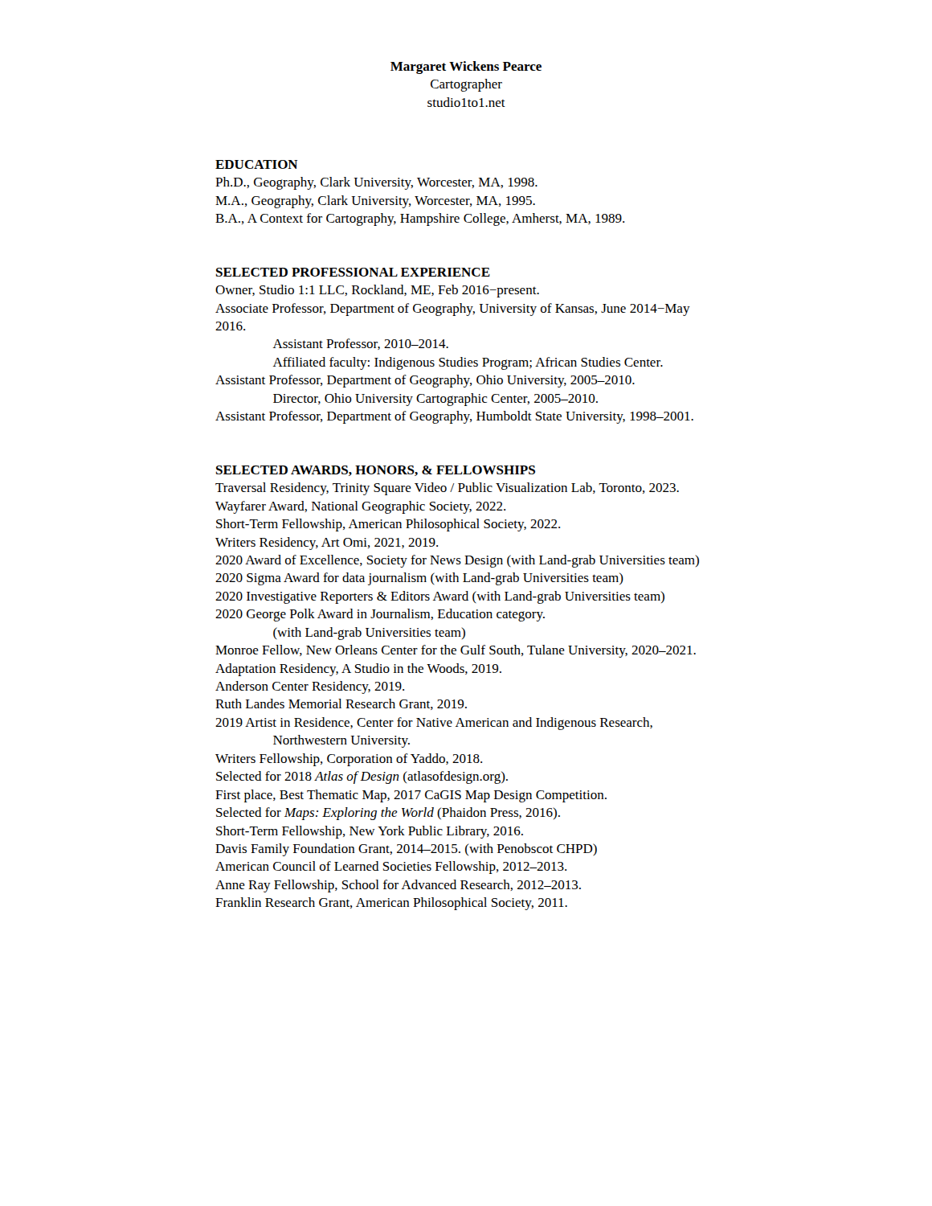Margaret Wickens Pearce
Cartographer
studio1to1.net
Education
Ph.D., Geography, Clark University, Worcester, MA, 1998.
M.A., Geography, Clark University, Worcester, MA, 1995.
B.A., A Context for Cartography, Hampshire College, Amherst, MA, 1989.
Selected Professional Experience
Owner, Studio 1:1 LLC, Rockland, ME, Feb 2016−present.
Associate Professor, Department of Geography, University of Kansas, June 2014−May 2016.
Assistant Professor, 2010–2014.
Affiliated faculty: Indigenous Studies Program; African Studies Center.
Assistant Professor, Department of Geography, Ohio University, 2005–2010.
Director, Ohio University Cartographic Center, 2005–2010.
Assistant Professor, Department of Geography, Humboldt State University, 1998–2001.
Selected Awards, Honors, & Fellowships
Traversal Residency, Trinity Square Video / Public Visualization Lab, Toronto, 2023.
Wayfarer Award, National Geographic Society, 2022.
Short-Term Fellowship, American Philosophical Society, 2022.
Writers Residency, Art Omi, 2021, 2019.
2020 Award of Excellence, Society for News Design (with Land-grab Universities team)
2020 Sigma Award for data journalism (with Land-grab Universities team)
2020 Investigative Reporters & Editors Award (with Land-grab Universities team)
2020 George Polk Award in Journalism, Education category.
(with Land-grab Universities team)
Monroe Fellow, New Orleans Center for the Gulf South, Tulane University, 2020–2021.
Adaptation Residency, A Studio in the Woods, 2019.
Anderson Center Residency, 2019.
Ruth Landes Memorial Research Grant, 2019.
2019 Artist in Residence, Center for Native American and Indigenous Research,
Northwestern University.
Writers Fellowship, Corporation of Yaddo, 2018.
Selected for 2018 Atlas of Design (atlasofdesign.org).
First place, Best Thematic Map, 2017 CaGIS Map Design Competition.
Selected for Maps: Exploring the World (Phaidon Press, 2016).
Short-Term Fellowship, New York Public Library, 2016.
Davis Family Foundation Grant, 2014–2015. (with Penobscot CHPD)
American Council of Learned Societies Fellowship, 2012–2013.
Anne Ray Fellowship, School for Advanced Research, 2012–2013.
Franklin Research Grant, American Philosophical Society, 2011.